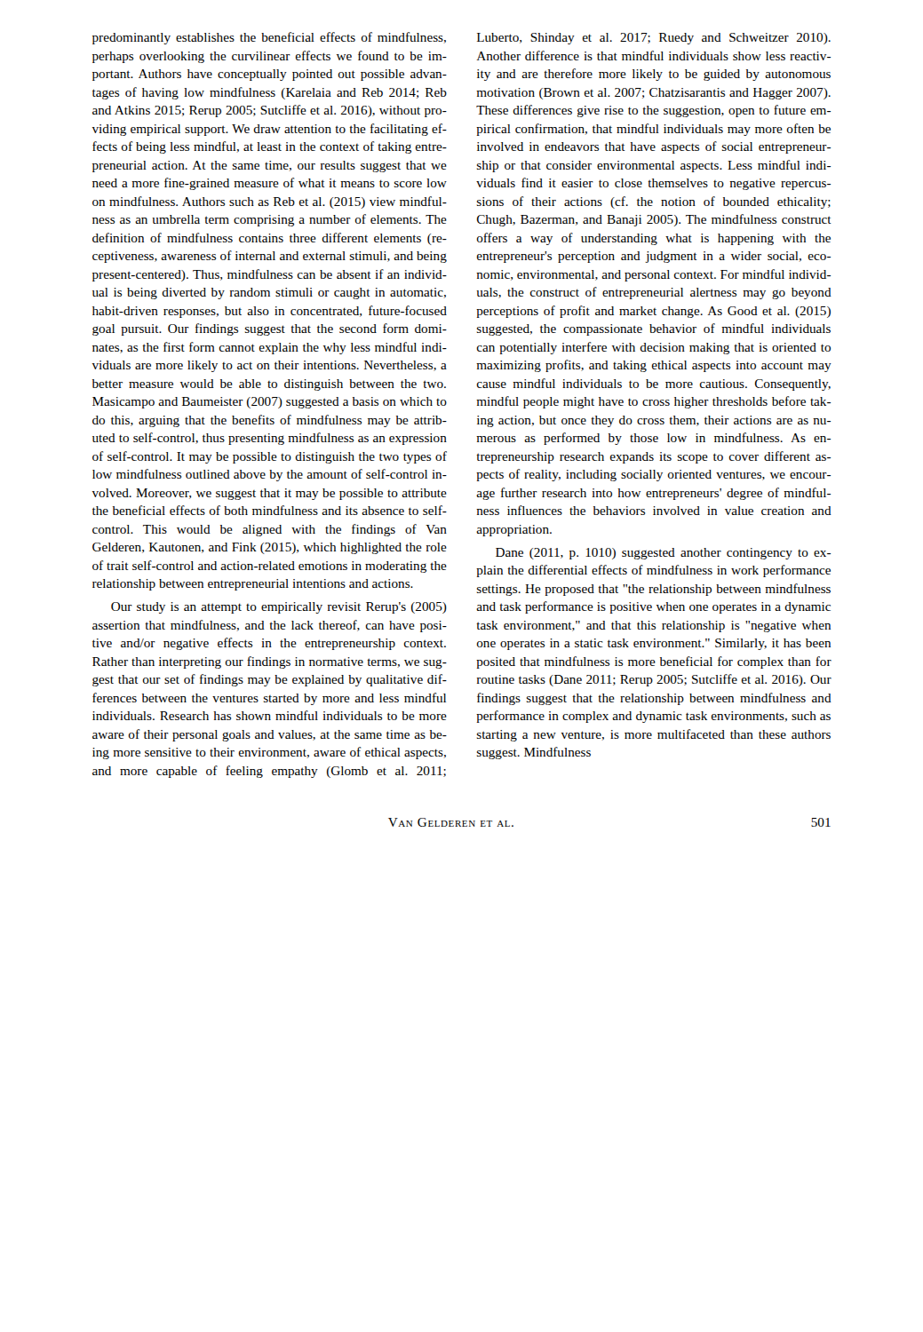predominantly establishes the beneficial effects of mindfulness, perhaps overlooking the curvilinear effects we found to be important. Authors have conceptually pointed out possible advantages of having low mindfulness (Karelaia and Reb 2014; Reb and Atkins 2015; Rerup 2005; Sutcliffe et al. 2016), without providing empirical support. We draw attention to the facilitating effects of being less mindful, at least in the context of taking entrepreneurial action. At the same time, our results suggest that we need a more fine-grained measure of what it means to score low on mindfulness. Authors such as Reb et al. (2015) view mindfulness as an umbrella term comprising a number of elements. The definition of mindfulness contains three different elements (receptiveness, awareness of internal and external stimuli, and being present-centered). Thus, mindfulness can be absent if an individual is being diverted by random stimuli or caught in automatic, habit-driven responses, but also in concentrated, future-focused goal pursuit. Our findings suggest that the second form dominates, as the first form cannot explain the why less mindful individuals are more likely to act on their intentions. Nevertheless, a better measure would be able to distinguish between the two. Masicampo and Baumeister (2007) suggested a basis on which to do this, arguing that the benefits of mindfulness may be attributed to self-control, thus presenting mindfulness as an expression of self-control. It may be possible to distinguish the two types of low mindfulness outlined above by the amount of self-control involved. Moreover, we suggest that it may be possible to attribute the beneficial effects of both mindfulness and its absence to self-control. This would be aligned with the findings of Van Gelderen, Kautonen, and Fink (2015), which highlighted the role of trait self-control and action-related emotions in moderating the relationship between entrepreneurial intentions and actions.
Our study is an attempt to empirically revisit Rerup's (2005) assertion that mindfulness, and the lack thereof, can have positive and/or negative effects in the entrepreneurship context. Rather than interpreting our findings in normative terms, we suggest that our set of findings may be explained by qualitative differences between the ventures started by more and less mindful individuals. Research has shown mindful individuals to be more aware of their personal goals and values, at the same time as being more sensitive to their environment, aware of ethical aspects, and more capable of feeling empathy (Glomb et al. 2011; Luberto, Shinday et al. 2017; Ruedy and Schweitzer 2010). Another difference is that mindful individuals show less reactivity and are therefore more likely to be guided by autonomous motivation (Brown et al. 2007; Chatzisarantis and Hagger 2007). These differences give rise to the suggestion, open to future empirical confirmation, that mindful individuals may more often be involved in endeavors that have aspects of social entrepreneurship or that consider environmental aspects. Less mindful individuals find it easier to close themselves to negative repercussions of their actions (cf. the notion of bounded ethicality; Chugh, Bazerman, and Banaji 2005). The mindfulness construct offers a way of understanding what is happening with the entrepreneur's perception and judgment in a wider social, economic, environmental, and personal context. For mindful individuals, the construct of entrepreneurial alertness may go beyond perceptions of profit and market change. As Good et al. (2015) suggested, the compassionate behavior of mindful individuals can potentially interfere with decision making that is oriented to maximizing profits, and taking ethical aspects into account may cause mindful individuals to be more cautious. Consequently, mindful people might have to cross higher thresholds before taking action, but once they do cross them, their actions are as numerous as performed by those low in mindfulness. As entrepreneurship research expands its scope to cover different aspects of reality, including socially oriented ventures, we encourage further research into how entrepreneurs' degree of mindfulness influences the behaviors involved in value creation and appropriation.
Dane (2011, p. 1010) suggested another contingency to explain the differential effects of mindfulness in work performance settings. He proposed that "the relationship between mindfulness and task performance is positive when one operates in a dynamic task environment," and that this relationship is "negative when one operates in a static task environment." Similarly, it has been posited that mindfulness is more beneficial for complex than for routine tasks (Dane 2011; Rerup 2005; Sutcliffe et al. 2016). Our findings suggest that the relationship between mindfulness and performance in complex and dynamic task environments, such as starting a new venture, is more multifaceted than these authors suggest. Mindfulness
Van Gelderen et al. 501